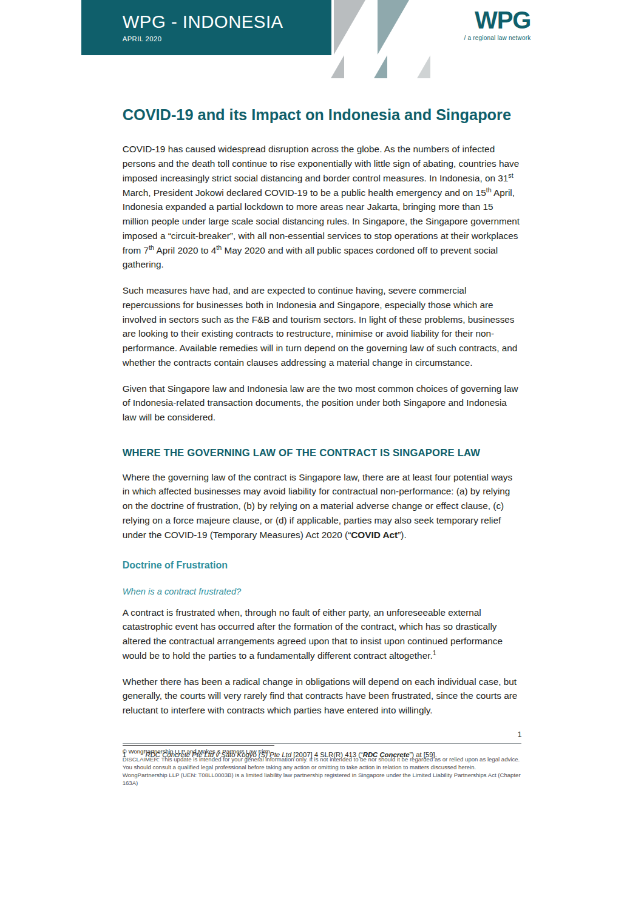WPG - INDONESIA
APRIL 2020
WPG
/ a regional law network
COVID-19 and its Impact on Indonesia and Singapore
COVID-19 has caused widespread disruption across the globe. As the numbers of infected persons and the death toll continue to rise exponentially with little sign of abating, countries have imposed increasingly strict social distancing and border control measures. In Indonesia, on 31st March, President Jokowi declared COVID-19 to be a public health emergency and on 15th April, Indonesia expanded a partial lockdown to more areas near Jakarta, bringing more than 15 million people under large scale social distancing rules. In Singapore, the Singapore government imposed a “circuit-breaker”, with all non-essential services to stop operations at their workplaces from 7th April 2020 to 4th May 2020 and with all public spaces cordoned off to prevent social gathering.
Such measures have had, and are expected to continue having, severe commercial repercussions for businesses both in Indonesia and Singapore, especially those which are involved in sectors such as the F&B and tourism sectors. In light of these problems, businesses are looking to their existing contracts to restructure, minimise or avoid liability for their non-performance. Available remedies will in turn depend on the governing law of such contracts, and whether the contracts contain clauses addressing a material change in circumstance.
Given that Singapore law and Indonesia law are the two most common choices of governing law of Indonesia-related transaction documents, the position under both Singapore and Indonesia law will be considered.
Where the governing law of the contract is Singapore law
Where the governing law of the contract is Singapore law, there are at least four potential ways in which affected businesses may avoid liability for contractual non-performance: (a) by relying on the doctrine of frustration, (b) by relying on a material adverse change or effect clause, (c) relying on a force majeure clause, or (d) if applicable, parties may also seek temporary relief under the COVID-19 (Temporary Measures) Act 2020 (“COVID Act”).
Doctrine of Frustration
When is a contract frustrated?
A contract is frustrated when, through no fault of either party, an unforeseeable external catastrophic event has occurred after the formation of the contract, which has so drastically altered the contractual arrangements agreed upon that to insist upon continued performance would be to hold the parties to a fundamentally different contract altogether.1
Whether there has been a radical change in obligations will depend on each individual case, but generally, the courts will very rarely find that contracts have been frustrated, since the courts are reluctant to interfere with contracts which parties have entered into willingly.
1
RDC Concrete Pte Ltd v Sato Kogyo (S) Pte Ltd [2007] 4 SLR(R) 413 (“RDC Concrete”) at [59].
1
© WongPartnership LLP and Makes & Partners Law Firm
DISCLAIMER: This update is intended for your general information only. It is not intended to be nor should it be regarded as or relied upon as legal advice. You should consult a qualified legal professional before taking any action or omitting to take action in relation to matters discussed herein.
WongPartnership LLP (UEN: T08LL0003B) is a limited liability law partnership registered in Singapore under the Limited Liability Partnerships Act (Chapter 163A)